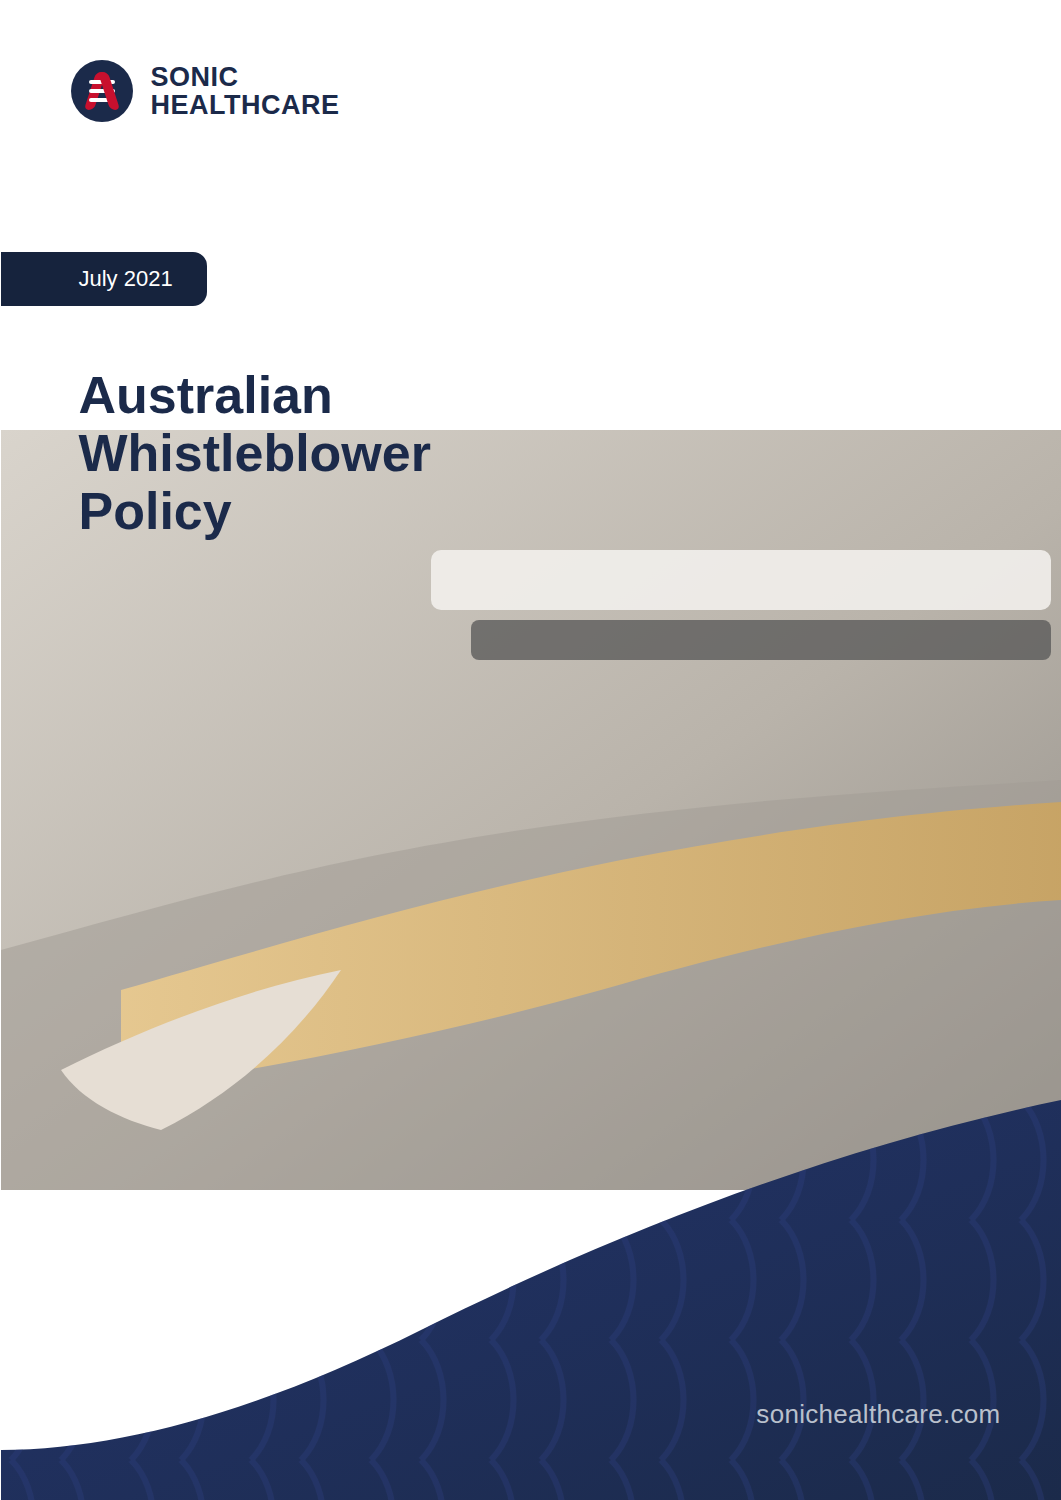Sonic Healthcare
July 2021
Australian Whistleblower Policy
sonichealthcare.com